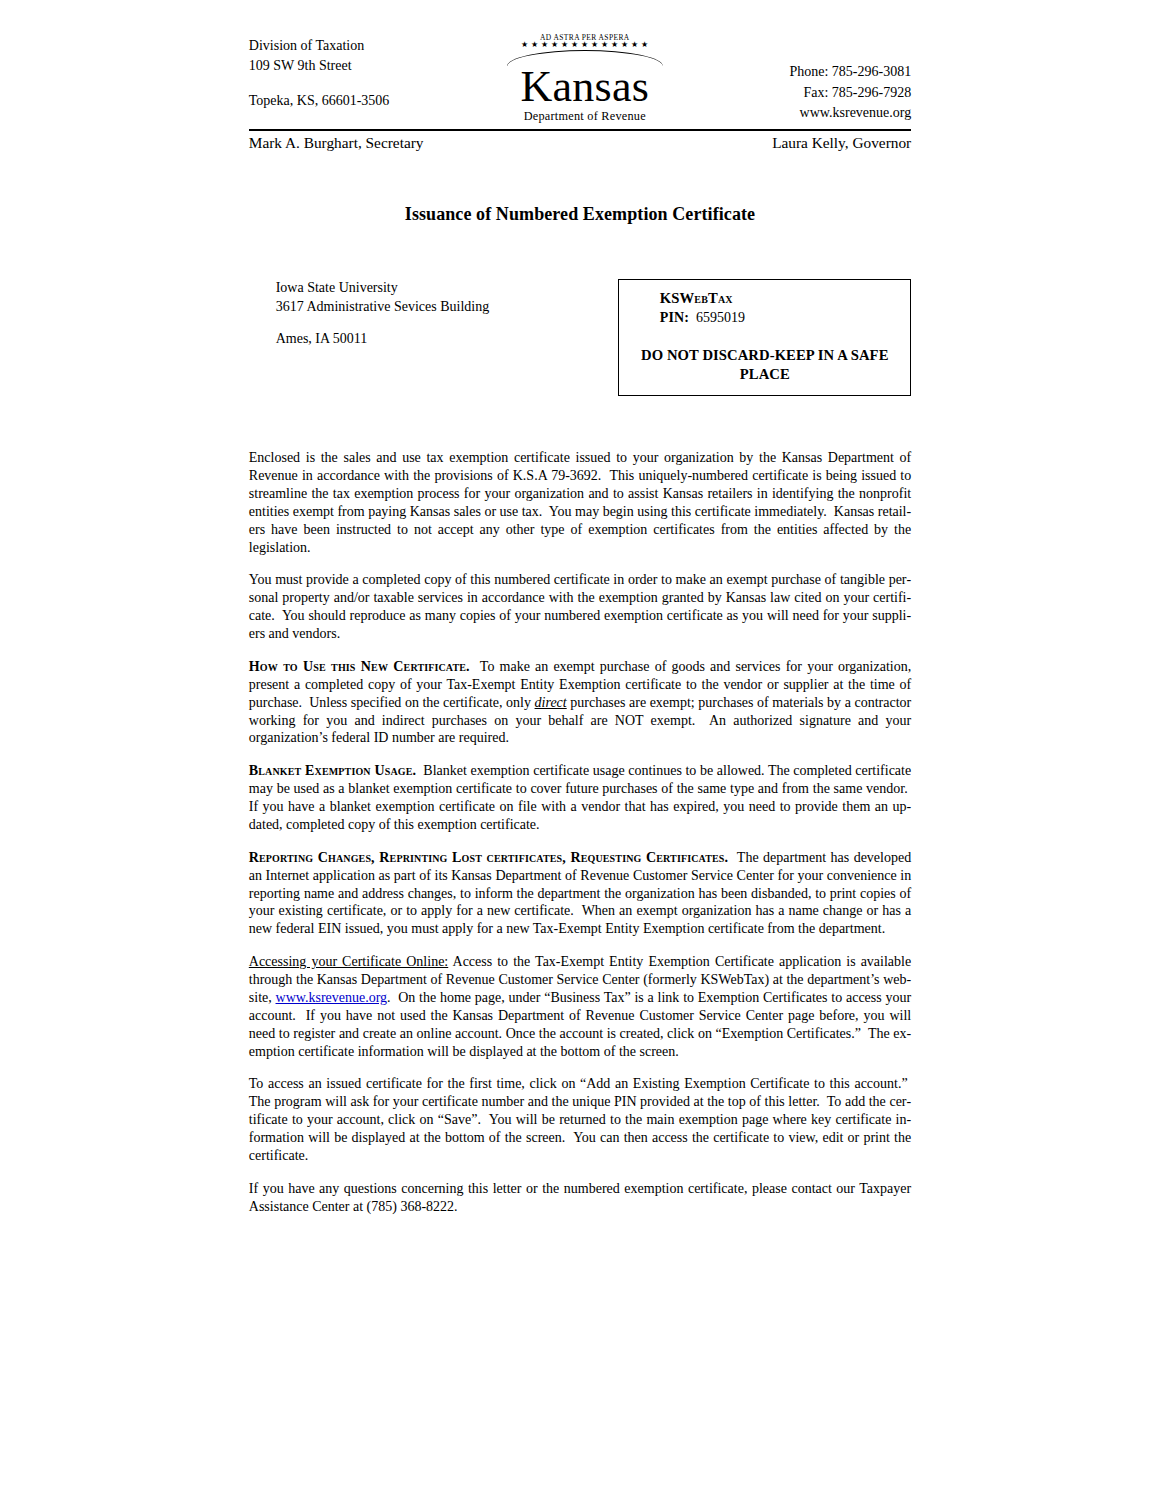Division of Taxation
109 SW 9th Street
Topeka, KS, 66601-3506
AD ASTRA PER ASPERA
★ ★ ★ ★ ★ ★ ★ ★ ★ ★ ★ ★ ★
Kansas
Department of Revenue
Phone: 785-296-3081
Fax: 785-296-7928
www.ksrevenue.org
Mark A. Burghart, Secretary
Laura Kelly, Governor
Issuance of Numbered Exemption Certificate
Iowa State University
3617 Administrative Sevices Building
Ames, IA 50011
KSWebTax
PIN: 6595019
DO NOT DISCARD-KEEP IN A SAFE PLACE
Enclosed is the sales and use tax exemption certificate issued to your organization by the Kansas Department of Revenue in accordance with the provisions of K.S.A 79-3692. This uniquely-numbered certificate is being issued to streamline the tax exemption process for your organization and to assist Kansas retailers in identifying the nonprofit entities exempt from paying Kansas sales or use tax. You may begin using this certificate immediately. Kansas retailers have been instructed to not accept any other type of exemption certificates from the entities affected by the legislation.
You must provide a completed copy of this numbered certificate in order to make an exempt purchase of tangible personal property and/or taxable services in accordance with the exemption granted by Kansas law cited on your certificate. You should reproduce as many copies of your numbered exemption certificate as you will need for your suppliers and vendors.
How to Use this New Certificate. To make an exempt purchase of goods and services for your organization, present a completed copy of your Tax-Exempt Entity Exemption certificate to the vendor or supplier at the time of purchase. Unless specified on the certificate, only direct purchases are exempt; purchases of materials by a contractor working for you and indirect purchases on your behalf are NOT exempt. An authorized signature and your organization’s federal ID number are required.
Blanket Exemption Usage. Blanket exemption certificate usage continues to be allowed. The completed certificate may be used as a blanket exemption certificate to cover future purchases of the same type and from the same vendor. If you have a blanket exemption certificate on file with a vendor that has expired, you need to provide them an updated, completed copy of this exemption certificate.
Reporting Changes, Reprinting Lost certificates, Requesting Certificates. The department has developed an Internet application as part of its Kansas Department of Revenue Customer Service Center for your convenience in reporting name and address changes, to inform the department the organization has been disbanded, to print copies of your existing certificate, or to apply for a new certificate. When an exempt organization has a name change or has a new federal EIN issued, you must apply for a new Tax-Exempt Entity Exemption certificate from the department.
Accessing your Certificate Online: Access to the Tax-Exempt Entity Exemption Certificate application is available through the Kansas Department of Revenue Customer Service Center (formerly KSWebTax) at the department’s website, www.ksrevenue.org. On the home page, under “Business Tax” is a link to Exemption Certificates to access your account. If you have not used the Kansas Department of Revenue Customer Service Center page before, you will need to register and create an online account. Once the account is created, click on “Exemption Certificates.” The exemption certificate information will be displayed at the bottom of the screen.
To access an issued certificate for the first time, click on “Add an Existing Exemption Certificate to this account.” The program will ask for your certificate number and the unique PIN provided at the top of this letter. To add the certificate to your account, click on “Save”. You will be returned to the main exemption page where key certificate information will be displayed at the bottom of the screen. You can then access the certificate to view, edit or print the certificate.
If you have any questions concerning this letter or the numbered exemption certificate, please contact our Taxpayer Assistance Center at (785) 368-8222.